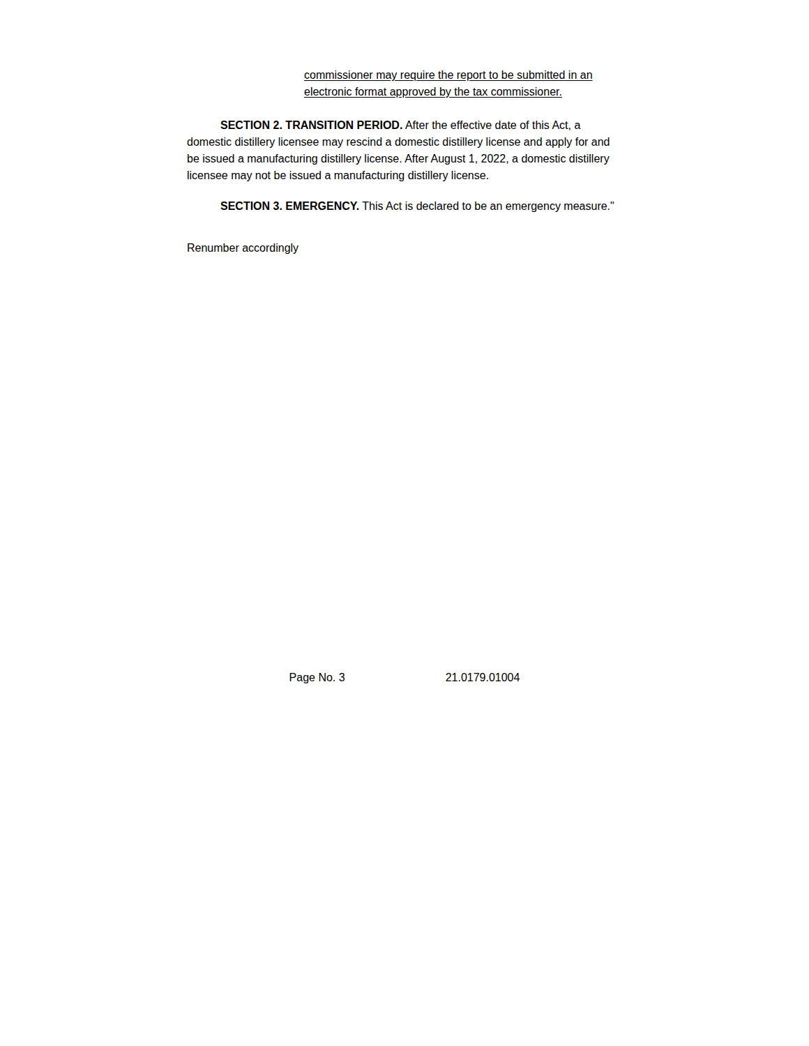commissioner may require the report to be submitted in an electronic format approved by the tax commissioner.
SECTION 2. TRANSITION PERIOD. After the effective date of this Act, a domestic distillery licensee may rescind a domestic distillery license and apply for and be issued a manufacturing distillery license. After August 1, 2022, a domestic distillery licensee may not be issued a manufacturing distillery license.
SECTION 3. EMERGENCY. This Act is declared to be an emergency measure."
Renumber accordingly
Page No. 3 21.0179.01004